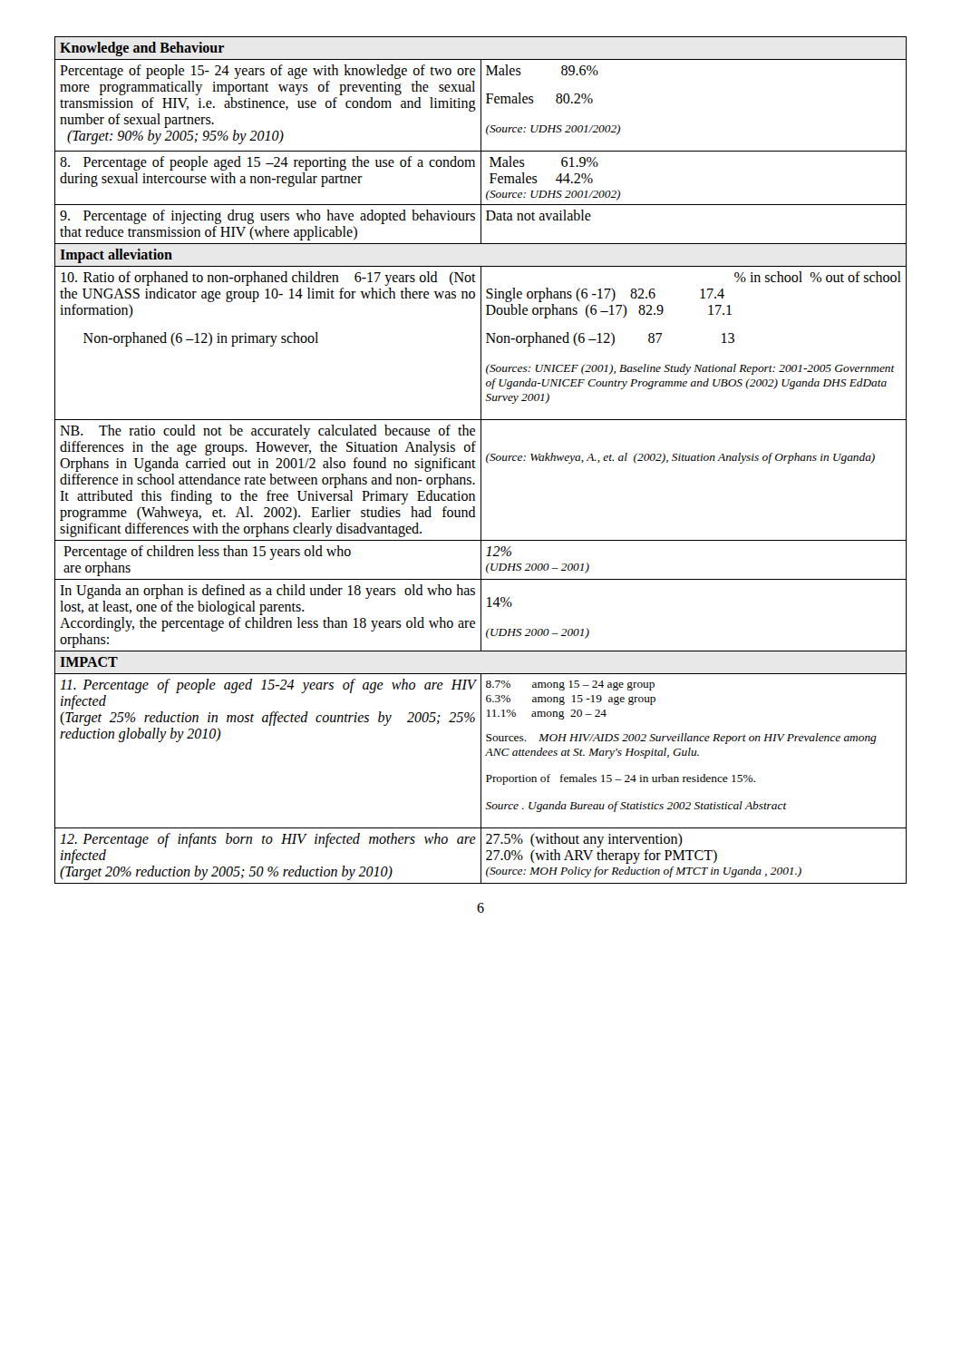| Knowledge and Behaviour |
| Percentage of people 15- 24 years of age with knowledge of two ore more programmatically important ways of preventing the sexual transmission of HIV, i.e. abstinence, use of condom and limiting number of sexual partners. (Target: 90% by 2005; 95% by 2010) | Males 89.6% Females 80.2% (Source: UDHS 2001/2002) |
| 8. Percentage of people aged 15 –24 reporting the use of a condom during sexual intercourse with a non-regular partner | Males 61.9% Females 44.2% (Source: UDHS 2001/2002) |
| 9. Percentage of injecting drug users who have adopted behaviours that reduce transmission of HIV (where applicable) | Data not available |
| Impact alleviation |
| 10. Ratio of orphaned to non-orphaned children 6-17 years old (Not the UNGASS indicator age group 10- 14 limit for which there was no information) Non-orphaned (6 –12) in primary school | % in school % out of school Single orphans (6 -17) 82.6 17.4 Double orphans (6 –17) 82.9 17.1 Non-orphaned (6 –12) 87 13 (Sources: UNICEF (2001), Baseline Study National Report: 2001-2005 Government of Uganda-UNICEF Country Programme and UBOS (2002) Uganda DHS EdData Survey 2001) |
| NB. The ratio could not be accurately calculated because of the differences in the age groups. However, the Situation Analysis of Orphans in Uganda carried out in 2001/2 also found no significant difference in school attendance rate between orphans and non- orphans. It attributed this finding to the free Universal Primary Education programme (Wahweya, et. Al. 2002). Earlier studies had found significant differences with the orphans clearly disadvantaged. | (Source: Wakhweya, A., et. al (2002), Situation Analysis of Orphans in Uganda) |
| Percentage of children less than 15 years old who are orphans | 12% (UDHS 2000 – 2001) |
| In Uganda an orphan is defined as a child under 18 years old who has lost, at least, one of the biological parents. Accordingly, the percentage of children less than 18 years old who are orphans: | 14% (UDHS 2000 – 2001) |
| IMPACT |
| 11. Percentage of people aged 15-24 years of age who are HIV infected ( Target 25% reduction in most affected countries by 2005; 25% reduction globally by 2010) | 8.7% among 15 – 24 age group 6.3% among 15 -19 age group 11.1% among 20 – 24 Sources. MOH HIV/AIDS 2002 Surveillance Report on HIV Prevalence among ANC attendees at St. Mary's Hospital, Gulu. Proportion of females 15 – 24 in urban residence 15%. Source . Uganda Bureau of Statistics 2002 Statistical Abstract |
| 12. Percentage of infants born to HIV infected mothers who are infected (Target 20% reduction by 2005; 50 % reduction by 2010) | 27.5% (without any intervention) 27.0% (with ARV therapy for PMTCT) ( Source: MOH Policy for Reduction of MTCT in Uganda , 2001.) |
6